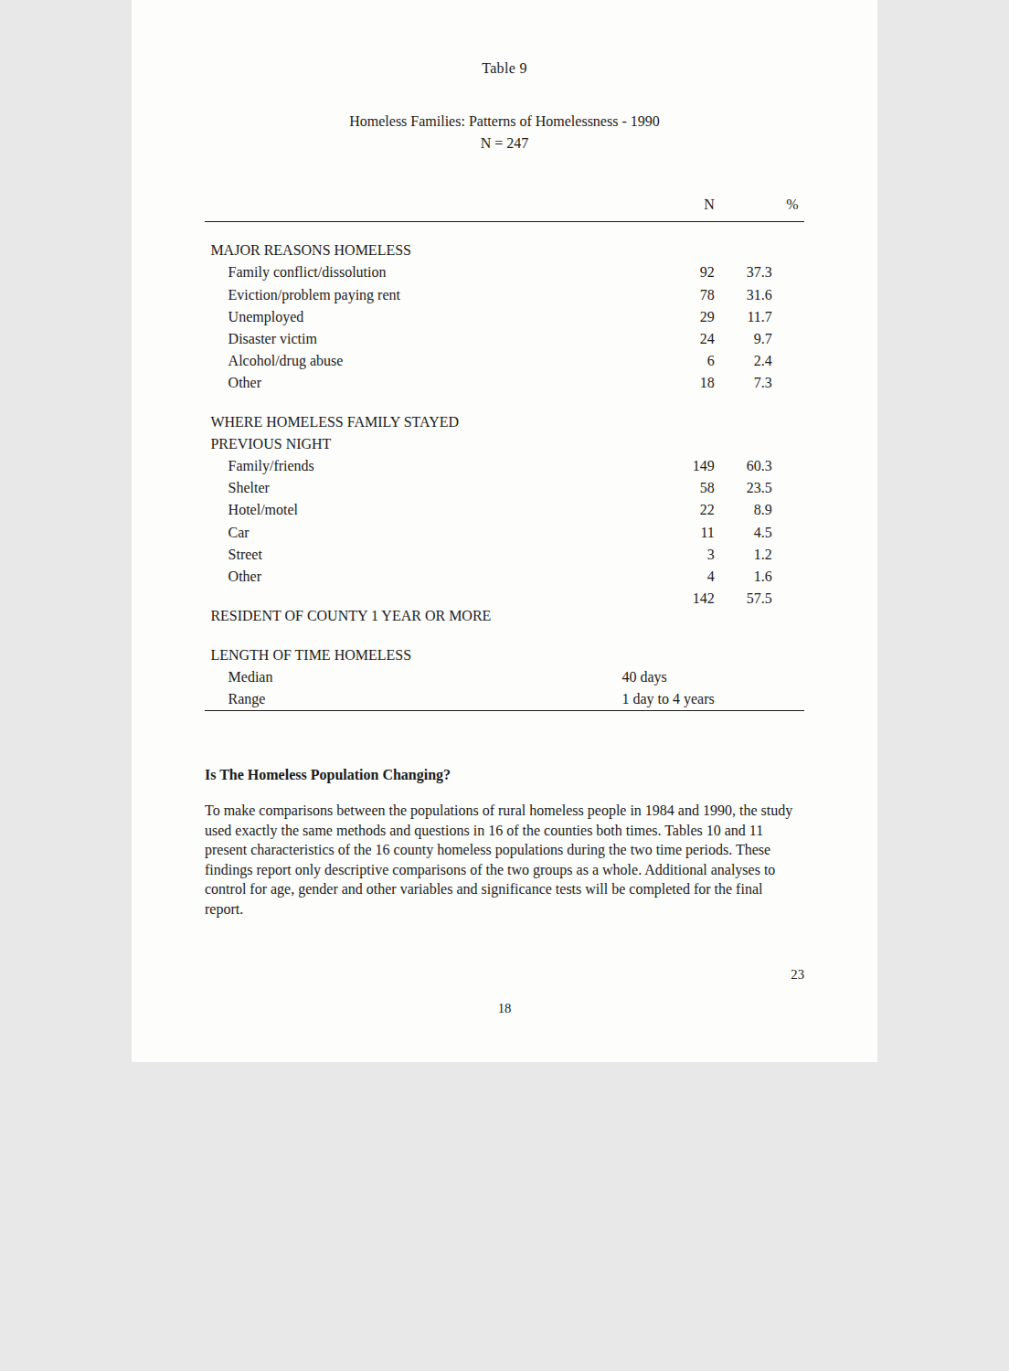Table 9
Homeless Families: Patterns of Homelessness - 1990 N = 247
| | N | % |
| --- | --- | --- |
| MAJOR REASONS HOMELESS | | |
| Family conflict/dissolution | 92 | 37.3 |
| Eviction/problem paying rent | 78 | 31.6 |
| Unemployed | 29 | 11.7 |
| Disaster victim | 24 | 9.7 |
| Alcohol/drug abuse | 6 | 2.4 |
| Other | 18 | 7.3 |
| WHERE HOMELESS FAMILY STAYED | | |
| PREVIOUS NIGHT | | |
| Family/friends | 149 | 60.3 |
| Shelter | 58 | 23.5 |
| Hotel/motel | 22 | 8.9 |
| Car | 11 | 4.5 |
| Street | 3 | 1.2 |
| Other | 4 | 1.6 |
| RESIDENT OF COUNTY 1 YEAR OR MORE | 142 | 57.5 |
| LENGTH OF TIME HOMELESS | | |
| Median | 40 days | |
| Range | 1 day to 4 years | |
Is The Homeless Population Changing?
To make comparisons between the populations of rural homeless people in 1984 and 1990, the study used exactly the same methods and questions in 16 of the counties both times. Tables 10 and 11 present characteristics of the 16 county homeless populations during the two time periods. These findings report only descriptive comparisons of the two groups as a whole. Additional analyses to control for age, gender and other variables and significance tests will be completed for the final report.
23 18